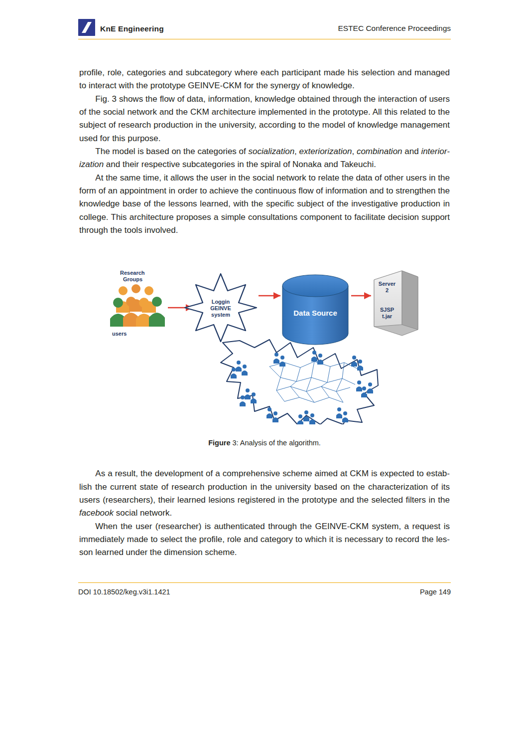KnE Engineering
ESTEC Conference Proceedings
profile, role, categories and subcategory where each participant made his selection and managed to interact with the prototype GEINVE-CKM for the synergy of knowledge.
Fig. 3 shows the flow of data, information, knowledge obtained through the interaction of users of the social network and the CKM architecture implemented in the prototype. All this related to the subject of research production in the university, according to the model of knowledge management used for this purpose.
The model is based on the categories of socialization, exteriorization, combination and interiorization and their respective subcategories in the spiral of Nonaka and Takeuchi.
At the same time, it allows the user in the social network to relate the data of other users in the form of an appointment in order to achieve the continuous flow of information and to strengthen the knowledge base of the lessons learned, with the specific subject of the investigative production in college. This architecture proposes a simple consultations component to facilitate decision support through the tools involved.
users Research Groups Loggin GEINVE system Data Source Server 2 SJSP t.jar
Figure 3: Analysis of the algorithm.
As a result, the development of a comprehensive scheme aimed at CKM is expected to establish the current state of research production in the university based on the characterization of its users (researchers), their learned lesions registered in the prototype and the selected filters in the facebook social network.
When the user (researcher) is authenticated through the GEINVE-CKM system, a request is immediately made to select the profile, role and category to which it is necessary to record the lesson learned under the dimension scheme.
DOI 10.18502/keg.v3i1.1421
Page 149